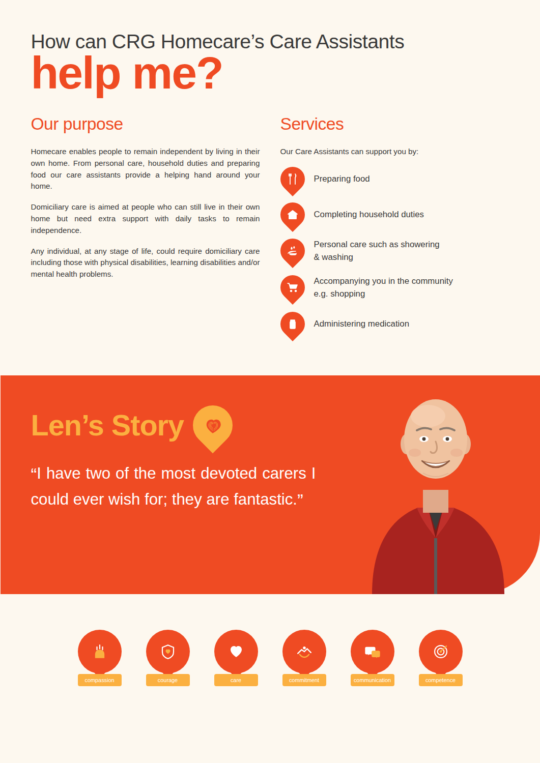How can CRG Homecare’s Care Assistants help me?
Our purpose
Homecare enables people to remain independent by living in their own home. From personal care, household duties and preparing food our care assistants provide a helping hand around your home.
Domiciliary care is aimed at people who can still live in their own home but need extra support with daily tasks to remain independence.
Any individual, at any stage of life, could require domiciliary care including those with physical disabilities, learning disabilities and/or mental health problems.
Services
Our Care Assistants can support you by:
Preparing food
Completing household duties
Personal care such as showering
& washing
Accompanying you in the community
e.g. shopping
Administering medication
Len’s Story
“I have two of the most devoted carers I could ever wish for; they are fantastic.”
compassion
courage
care
commitment
communication
competence